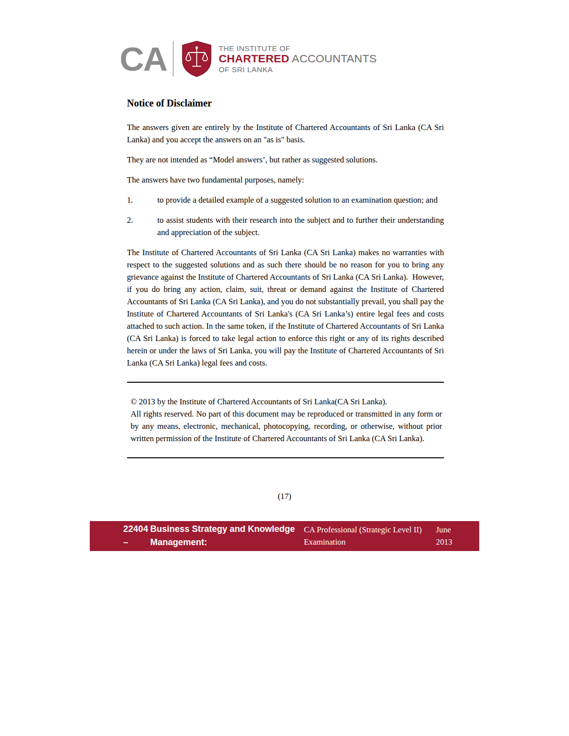CA
THE INSTITUTE OF
CHARTERED ACCOUNTANTS
OF SRI LANKA
Notice of Disclaimer
The answers given are entirely by the Institute of Chartered Accountants of Sri Lanka (CA Sri Lanka) and you accept the answers on an "as is" basis.
They are not intended as “Model answers’, but rather as suggested solutions.
The answers have two fundamental purposes, namely:
1.
to provide a detailed example of a suggested solution to an examination question; and
2.
to assist students with their research into the subject and to further their understanding and appreciation of the subject.
The Institute of Chartered Accountants of Sri Lanka (CA Sri Lanka) makes no warranties with respect to the suggested solutions and as such there should be no reason for you to bring any grievance against the Institute of Chartered Accountants of Sri Lanka (CA Sri Lanka). However, if you do bring any action, claim, suit, threat or demand against the Institute of Chartered Accountants of Sri Lanka (CA Sri Lanka), and you do not substantially prevail, you shall pay the Institute of Chartered Accountants of Sri Lanka's (CA Sri Lanka’s) entire legal fees and costs attached to such action. In the same token, if the Institute of Chartered Accountants of Sri Lanka (CA Sri Lanka) is forced to take legal action to enforce this right or any of its rights described herein or under the laws of Sri Lanka, you will pay the Institute of Chartered Accountants of Sri Lanka (CA Sri Lanka) legal fees and costs.
© 2013 by the Institute of Chartered Accountants of Sri Lanka(CA Sri Lanka).
All rights reserved. No part of this document may be reproduced or transmitted in any form or by any means, electronic, mechanical, photocopying, recording, or otherwise, without prior written permission of the Institute of Chartered Accountants of Sri Lanka (CA Sri Lanka).
(17)
22404 – Business Strategy and Knowledge Management: CA Professional (Strategic Level II) Examination June 2013